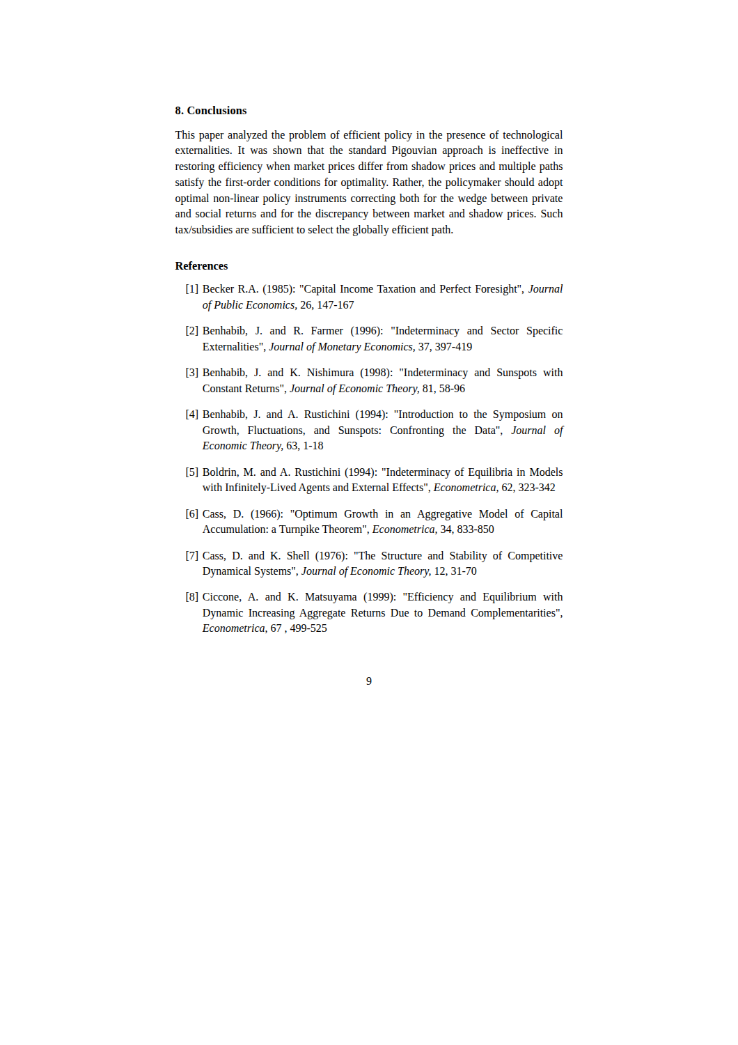8. Conclusions
This paper analyzed the problem of efficient policy in the presence of technological externalities. It was shown that the standard Pigouvian approach is ineffective in restoring efficiency when market prices differ from shadow prices and multiple paths satisfy the first-order conditions for optimality. Rather, the policymaker should adopt optimal non-linear policy instruments correcting both for the wedge between private and social returns and for the discrepancy between market and shadow prices. Such tax/subsidies are sufficient to select the globally efficient path.
References
[1] Becker R.A. (1985): "Capital Income Taxation and Perfect Foresight", Journal of Public Economics, 26, 147-167
[2] Benhabib, J. and R. Farmer (1996): "Indeterminacy and Sector Specific Externalities", Journal of Monetary Economics, 37, 397-419
[3] Benhabib, J. and K. Nishimura (1998): "Indeterminacy and Sunspots with Constant Returns", Journal of Economic Theory, 81, 58-96
[4] Benhabib, J. and A. Rustichini (1994): "Introduction to the Symposium on Growth, Fluctuations, and Sunspots: Confronting the Data", Journal of Economic Theory, 63, 1-18
[5] Boldrin, M. and A. Rustichini (1994): "Indeterminacy of Equilibria in Models with Infinitely-Lived Agents and External Effects", Econometrica, 62, 323-342
[6] Cass, D. (1966): "Optimum Growth in an Aggregative Model of Capital Accumulation: a Turnpike Theorem", Econometrica, 34, 833-850
[7] Cass, D. and K. Shell (1976): "The Structure and Stability of Competitive Dynamical Systems", Journal of Economic Theory, 12, 31-70
[8] Ciccone, A. and K. Matsuyama (1999): "Efficiency and Equilibrium with Dynamic Increasing Aggregate Returns Due to Demand Complementarities", Econometrica, 67 , 499-525
9